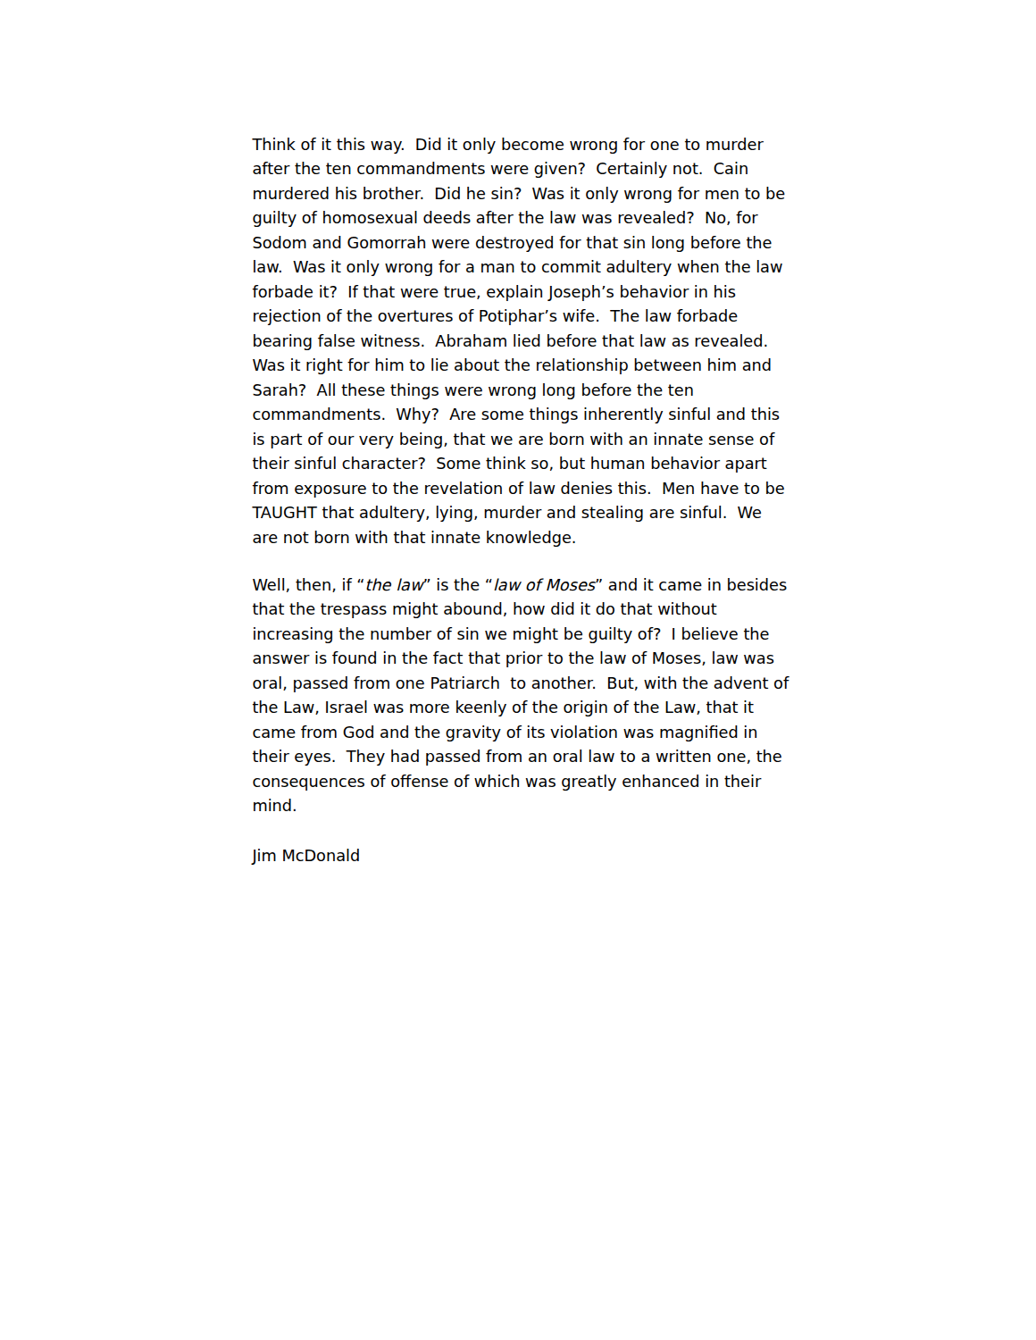Think of it this way. Did it only become wrong for one to murder after the ten commandments were given? Certainly not. Cain murdered his brother. Did he sin? Was it only wrong for men to be guilty of homosexual deeds after the law was revealed? No, for Sodom and Gomorrah were destroyed for that sin long before the law. Was it only wrong for a man to commit adultery when the law forbade it? If that were true, explain Joseph’s behavior in his rejection of the overtures of Potiphar’s wife. The law forbade bearing false witness. Abraham lied before that law as revealed. Was it right for him to lie about the relationship between him and Sarah? All these things were wrong long before the ten commandments. Why? Are some things inherently sinful and this is part of our very being, that we are born with an innate sense of their sinful character? Some think so, but human behavior apart from exposure to the revelation of law denies this. Men have to be TAUGHT that adultery, lying, murder and stealing are sinful. We are not born with that innate knowledge.
Well, then, if “the law” is the “law of Moses” and it came in besides that the trespass might abound, how did it do that without increasing the number of sin we might be guilty of? I believe the answer is found in the fact that prior to the law of Moses, law was oral, passed from one Patriarch to another. But, with the advent of the Law, Israel was more keenly of the origin of the Law, that it came from God and the gravity of its violation was magnified in their eyes. They had passed from an oral law to a written one, the consequences of offense of which was greatly enhanced in their mind.
Jim McDonald